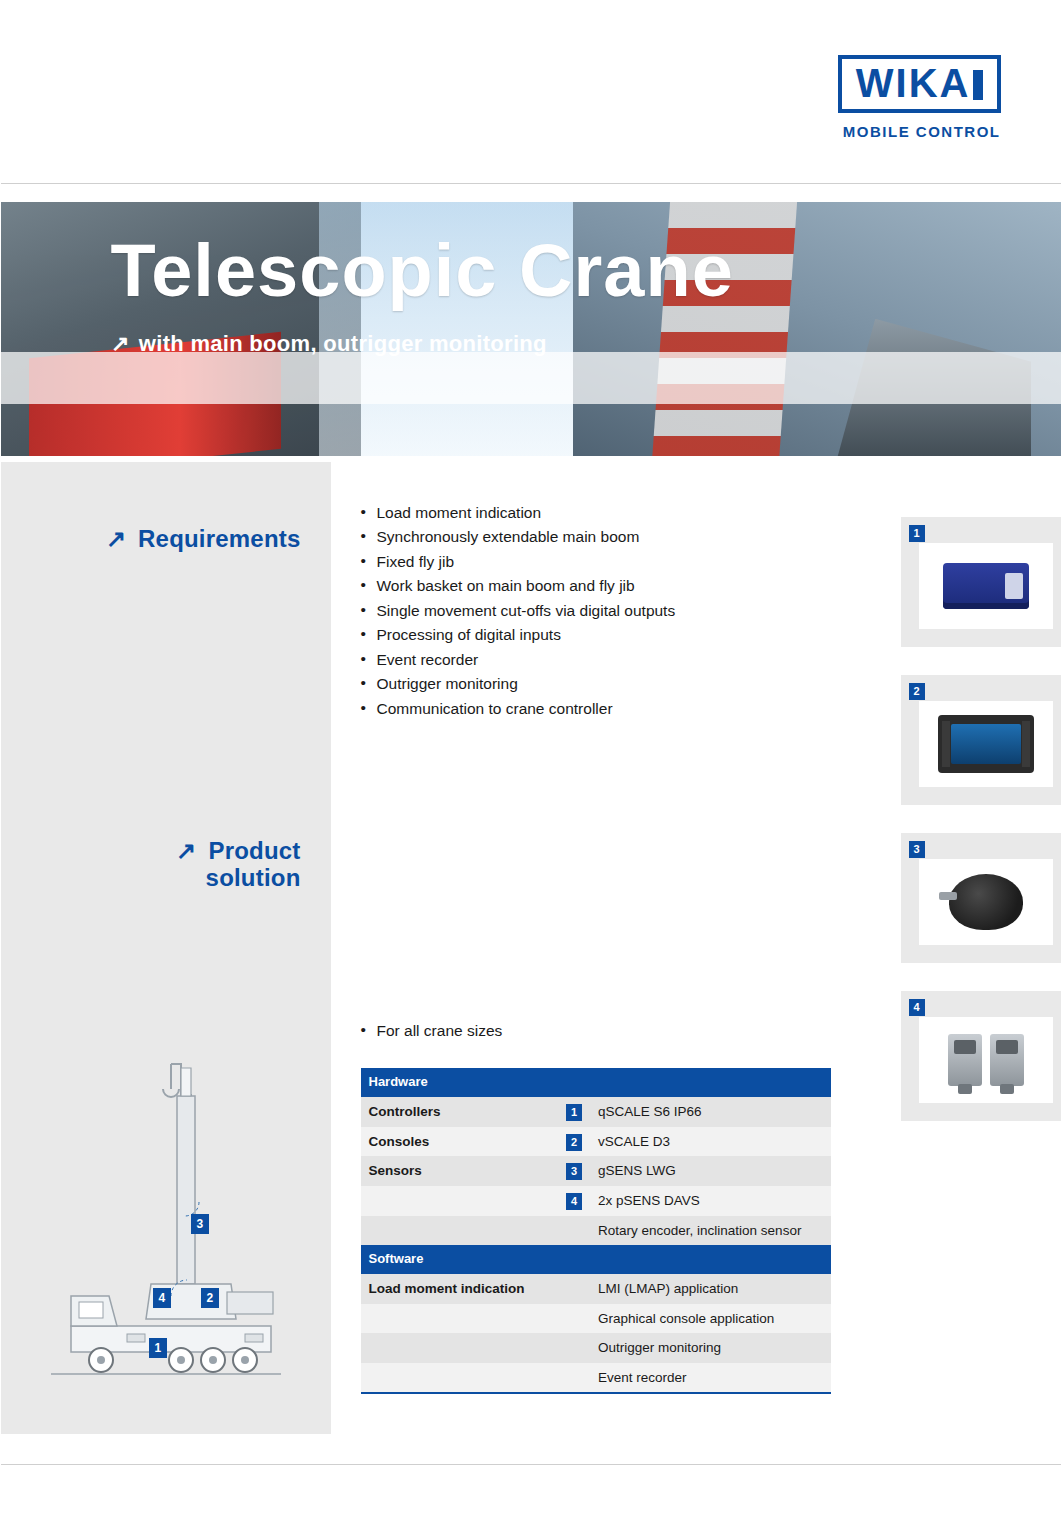WIKA
MOBILE CONTROL
Telescopic Crane
↗with main boom, outrigger monitoring
↗Requirements
↗Product
solution
1 2 3 4
Load moment indication
Synchronously extendable main boom
Fixed fly jib
Work basket on main boom and fly jib
Single movement cut-offs via digital outputs
Processing of digital inputs
Event recorder
Outrigger monitoring
Communication to crane controller
For all crane sizes
| Hardware |
| --- |
| Controllers | 1 | qSCALE S6 IP66 |
| Consoles | 2 | vSCALE D3 |
| Sensors | 3 | gSENS LWG |
| | 4 | 2x pSENS DAVS |
| | | Rotary encoder, inclination sensor |
| Software |
| Load moment indication | | LMI (LMAP) application |
| | | Graphical console application |
| | | Outrigger monitoring |
| | | Event recorder |
1
2
3
4